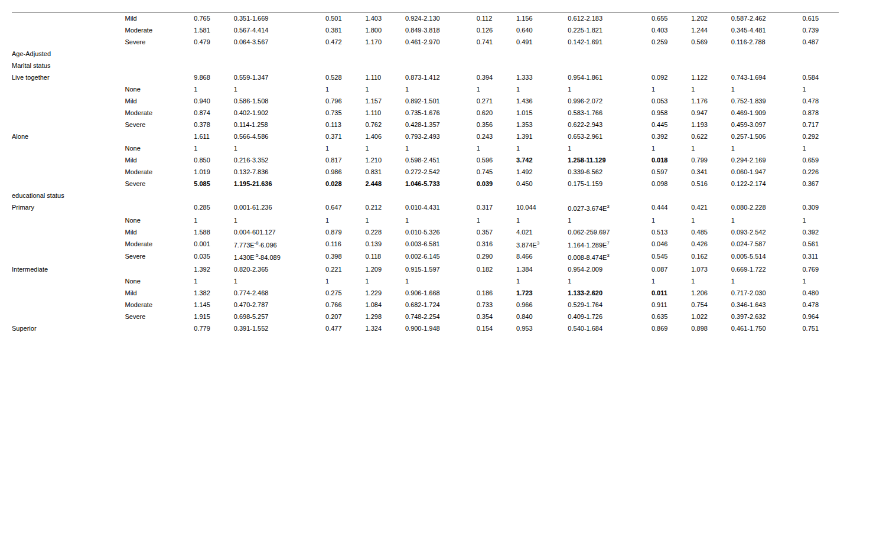| | Mild | 0.765 | 0.351-1.669 | 0.501 | 1.403 | 0.924-2.130 | 0.112 | 1.156 | 0.612-2.183 | 0.655 | 1.202 | 0.587-2.462 | 0.615 |
| | Moderate | 1.581 | 0.567-4.414 | 0.381 | 1.800 | 0.849-3.818 | 0.126 | 0.640 | 0.225-1.821 | 0.403 | 1.244 | 0.345-4.481 | 0.739 |
| | Severe | 0.479 | 0.064-3.567 | 0.472 | 1.170 | 0.461-2.970 | 0.741 | 0.491 | 0.142-1.691 | 0.259 | 0.569 | 0.116-2.788 | 0.487 |
| Age-Adjusted | | | | | | | | | | | | | |
| Marital status | | | | | | | | | | | | | |
| Live together | | 9.868 | 0.559-1.347 | 0.528 | 1.110 | 0.873-1.412 | 0.394 | 1.333 | 0.954-1.861 | 0.092 | 1.122 | 0.743-1.694 | 0.584 |
| | None | 1 | 1 | 1 | 1 | 1 | 1 | 1 | 1 | 1 | 1 | 1 | 1 |
| | Mild | 0.940 | 0.586-1.508 | 0.796 | 1.157 | 0.892-1.501 | 0.271 | 1.436 | 0.996-2.072 | 0.053 | 1.176 | 0.752-1.839 | 0.478 |
| | Moderate | 0.874 | 0.402-1.902 | 0.735 | 1.110 | 0.735-1.676 | 0.620 | 1.015 | 0.583-1.766 | 0.958 | 0.947 | 0.469-1.909 | 0.878 |
| | Severe | 0.378 | 0.114-1.258 | 0.113 | 0.762 | 0.428-1.357 | 0.356 | 1.353 | 0.622-2.943 | 0.445 | 1.193 | 0.459-3.097 | 0.717 |
| Alone | | 1.611 | 0.566-4.586 | 0.371 | 1.406 | 0.793-2.493 | 0.243 | 1.391 | 0.653-2.961 | 0.392 | 0.622 | 0.257-1.506 | 0.292 |
| | None | 1 | 1 | 1 | 1 | 1 | 1 | 1 | 1 | 1 | 1 | 1 | 1 |
| | Mild | 0.850 | 0.216-3.352 | 0.817 | 1.210 | 0.598-2.451 | 0.596 | 3.742 | 1.258-11.129 | 0.018 | 0.799 | 0.294-2.169 | 0.659 |
| | Moderate | 1.019 | 0.132-7.836 | 0.986 | 0.831 | 0.272-2.542 | 0.745 | 1.492 | 0.339-6.562 | 0.597 | 0.341 | 0.060-1.947 | 0.226 |
| | Severe | 5.085 | 1.195-21.636 | 0.028 | 2.448 | 1.046-5.733 | 0.039 | 0.450 | 0.175-1.159 | 0.098 | 0.516 | 0.122-2.174 | 0.367 |
| educational status | | | | | | | | | | | | | |
| Primary | | 0.285 | 0.001-61.236 | 0.647 | 0.212 | 0.010-4.431 | 0.317 | 10.044 | 0.027-3.674E 3 | 0.444 | 0.421 | 0.080-2.228 | 0.309 |
| | None | 1 | 1 | 1 | 1 | 1 | 1 | 1 | 1 | 1 | 1 | 1 | 1 |
| | Mild | 1.588 | 0.004-601.127 | 0.879 | 0.228 | 0.010-5.326 | 0.357 | 4.021 | 0.062-259.697 | 0.513 | 0.485 | 0.093-2.542 | 0.392 |
| | Moderate | 0.001 | 7.773E -8 -6.096 | 0.116 | 0.139 | 0.003-6.581 | 0.316 | 3.874E 3 | 1.164-1.289E 7 | 0.046 | 0.426 | 0.024-7.587 | 0.561 |
| | Severe | 0.035 | 1.430E -5 -84.089 | 0.398 | 0.118 | 0.002-6.145 | 0.290 | 8.466 | 0.008-8.474E 3 | 0.545 | 0.162 | 0.005-5.514 | 0.311 |
| Intermediate | | 1.392 | 0.820-2.365 | 0.221 | 1.209 | 0.915-1.597 | 0.182 | 1.384 | 0.954-2.009 | 0.087 | 1.073 | 0.669-1.722 | 0.769 |
| | None | 1 | 1 | 1 | 1 | 1 | | 1 | 1 | 1 | 1 | 1 | 1 |
| | Mild | 1.382 | 0.774-2.468 | 0.275 | 1.229 | 0.906-1.668 | 0.186 | 1.723 | 1.133-2.620 | 0.011 | 1.206 | 0.717-2.030 | 0.480 |
| | Moderate | 1.145 | 0.470-2.787 | 0.766 | 1.084 | 0.682-1.724 | 0.733 | 0.966 | 0.529-1.764 | 0.911 | 0.754 | 0.346-1.643 | 0.478 |
| | Severe | 1.915 | 0.698-5.257 | 0.207 | 1.298 | 0.748-2.254 | 0.354 | 0.840 | 0.409-1.726 | 0.635 | 1.022 | 0.397-2.632 | 0.964 |
| Superior | | 0.779 | 0.391-1.552 | 0.477 | 1.324 | 0.900-1.948 | 0.154 | 0.953 | 0.540-1.684 | 0.869 | 0.898 | 0.461-1.750 | 0.751 |